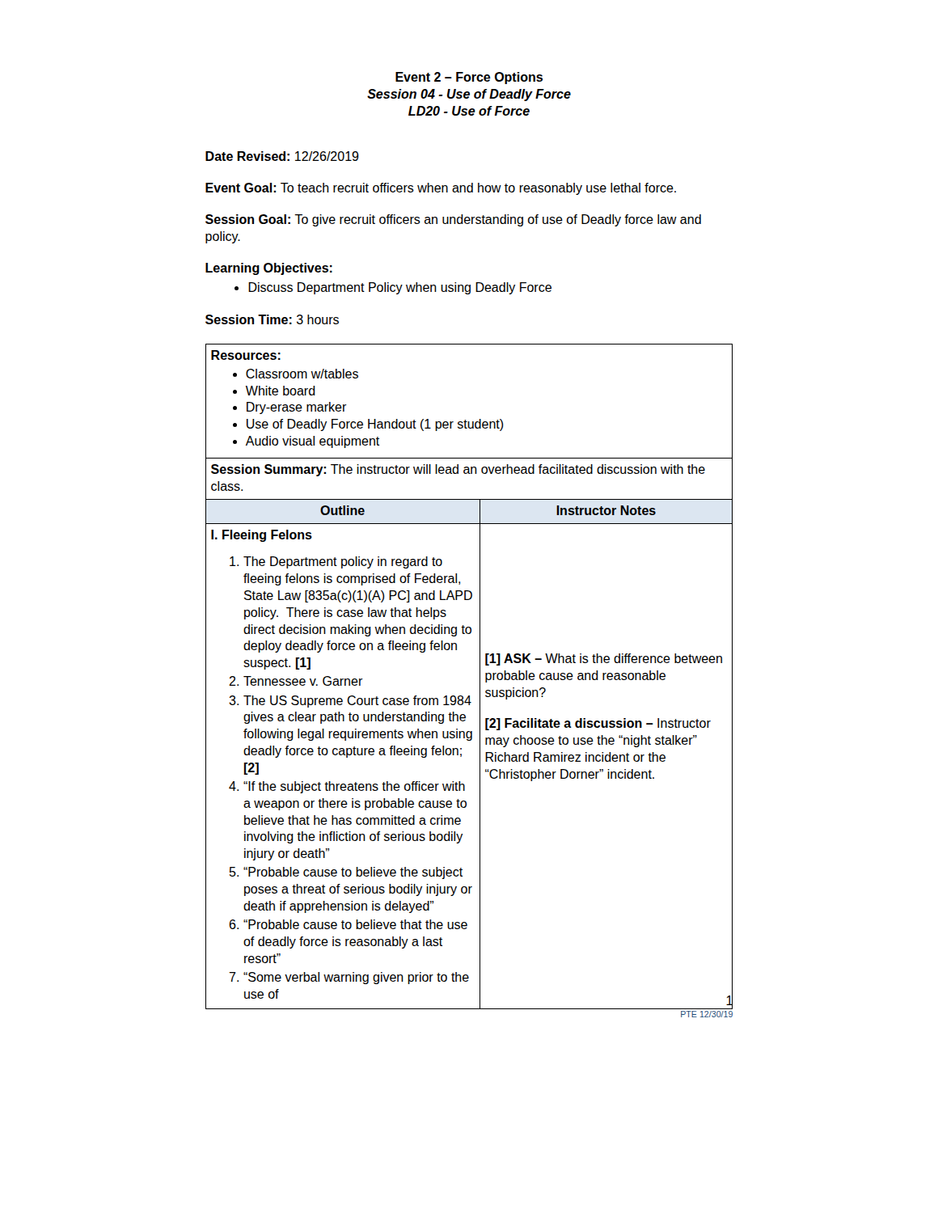Event 2 – Force Options
Session 04 - Use of Deadly Force
LD20 - Use of Force
Date Revised: 12/26/2019
Event Goal: To teach recruit officers when and how to reasonably use lethal force.
Session Goal: To give recruit officers an understanding of use of Deadly force law and policy.
Learning Objectives:
Discuss Department Policy when using Deadly Force
Session Time: 3 hours
| Resources: Classroom w/tables White board Dry-erase marker Use of Deadly Force Handout (1 per student) Audio visual equipment |
| Session Summary: The instructor will lead an overhead facilitated discussion with the class. |
| Outline | Instructor Notes |
| I. Fleeing Felons The Department policy in regard to fleeing felons is comprised of Federal, State Law [835a(c)(1)(A) PC] and LAPD policy. There is case law that helps direct decision making when deciding to deploy deadly force on a fleeing felon suspect. [1] Tennessee v. Garner The US Supreme Court case from 1984 gives a clear path to understanding the following legal requirements when using deadly force to capture a fleeing felon; [2] “If the subject threatens the officer with a weapon or there is probable cause to believe that he has committed a crime involving the infliction of serious bodily injury or death” “Probable cause to believe the subject poses a threat of serious bodily injury or death if apprehension is delayed” “Probable cause to believe that the use of deadly force is reasonably a last resort” “Some verbal warning given prior to the use of | [1] ASK – What is the difference between probable cause and reasonable suspicion? [2] Facilitate a discussion – Instructor may choose to use the “night stalker” Richard Ramirez incident or the “Christopher Dorner” incident. |
1
PTE 12/30/19